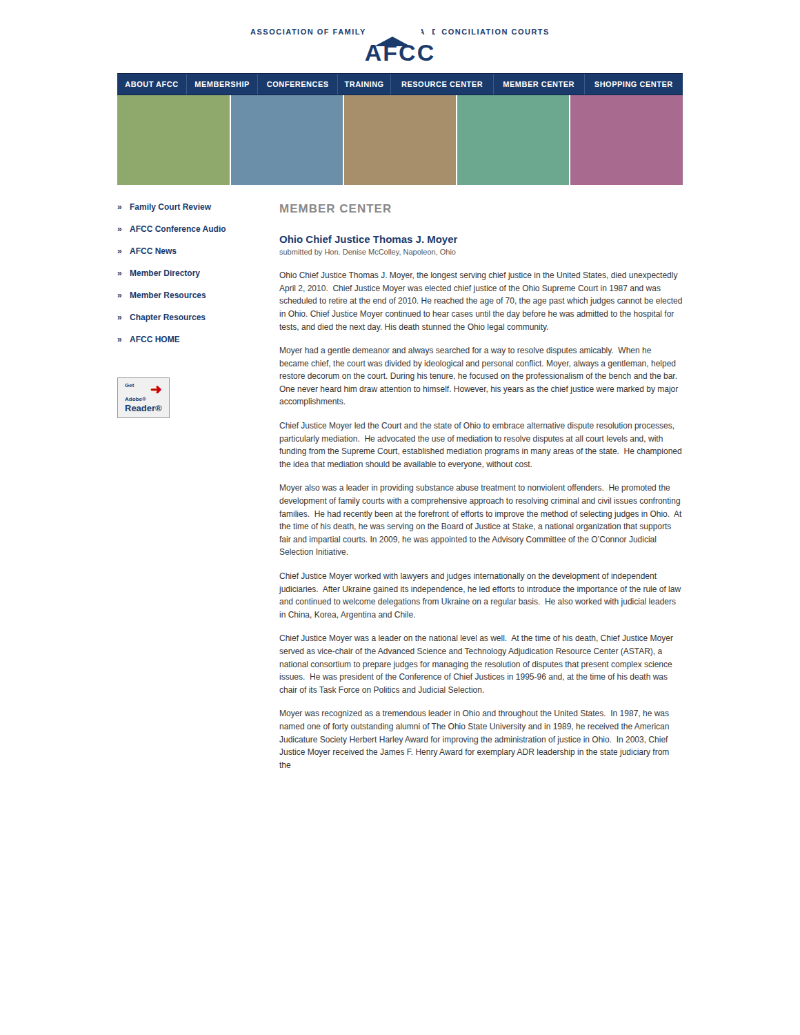ASSOCIATION OF FAMILY AND CONCILIATION COURTS
AFCC
ABOUT AFCC
MEMBERSHIP
CONFERENCES
TRAINING
RESOURCE CENTER
MEMBER CENTER
SHOPPING CENTER
Family Court Review
AFCC Conference Audio
AFCC News
Member Directory
Member Resources
Chapter Resources
AFCC HOME
➜ Get Adobe® Reader®
MEMBER CENTER
Ohio Chief Justice Thomas J. Moyer
submitted by Hon. Denise McColley, Napoleon, Ohio
Ohio Chief Justice Thomas J. Moyer, the longest serving chief justice in the United States, died unexpectedly April 2, 2010. Chief Justice Moyer was elected chief justice of the Ohio Supreme Court in 1987 and was scheduled to retire at the end of 2010. He reached the age of 70, the age past which judges cannot be elected in Ohio. Chief Justice Moyer continued to hear cases until the day before he was admitted to the hospital for tests, and died the next day. His death stunned the Ohio legal community.
Moyer had a gentle demeanor and always searched for a way to resolve disputes amicably. When he became chief, the court was divided by ideological and personal conflict. Moyer, always a gentleman, helped restore decorum on the court. During his tenure, he focused on the professionalism of the bench and the bar. One never heard him draw attention to himself. However, his years as the chief justice were marked by major accomplishments.
Chief Justice Moyer led the Court and the state of Ohio to embrace alternative dispute resolution processes, particularly mediation. He advocated the use of mediation to resolve disputes at all court levels and, with funding from the Supreme Court, established mediation programs in many areas of the state. He championed the idea that mediation should be available to everyone, without cost.
Moyer also was a leader in providing substance abuse treatment to nonviolent offenders. He promoted the development of family courts with a comprehensive approach to resolving criminal and civil issues confronting families. He had recently been at the forefront of efforts to improve the method of selecting judges in Ohio. At the time of his death, he was serving on the Board of Justice at Stake, a national organization that supports fair and impartial courts. In 2009, he was appointed to the Advisory Committee of the O’Connor Judicial Selection Initiative.
Chief Justice Moyer worked with lawyers and judges internationally on the development of independent judiciaries. After Ukraine gained its independence, he led efforts to introduce the importance of the rule of law and continued to welcome delegations from Ukraine on a regular basis. He also worked with judicial leaders in China, Korea, Argentina and Chile.
Chief Justice Moyer was a leader on the national level as well. At the time of his death, Chief Justice Moyer served as vice-chair of the Advanced Science and Technology Adjudication Resource Center (ASTAR), a national consortium to prepare judges for managing the resolution of disputes that present complex science issues. He was president of the Conference of Chief Justices in 1995-96 and, at the time of his death was chair of its Task Force on Politics and Judicial Selection.
Moyer was recognized as a tremendous leader in Ohio and throughout the United States. In 1987, he was named one of forty outstanding alumni of The Ohio State University and in 1989, he received the American Judicature Society Herbert Harley Award for improving the administration of justice in Ohio. In 2003, Chief Justice Moyer received the James F. Henry Award for exemplary ADR leadership in the state judiciary from the